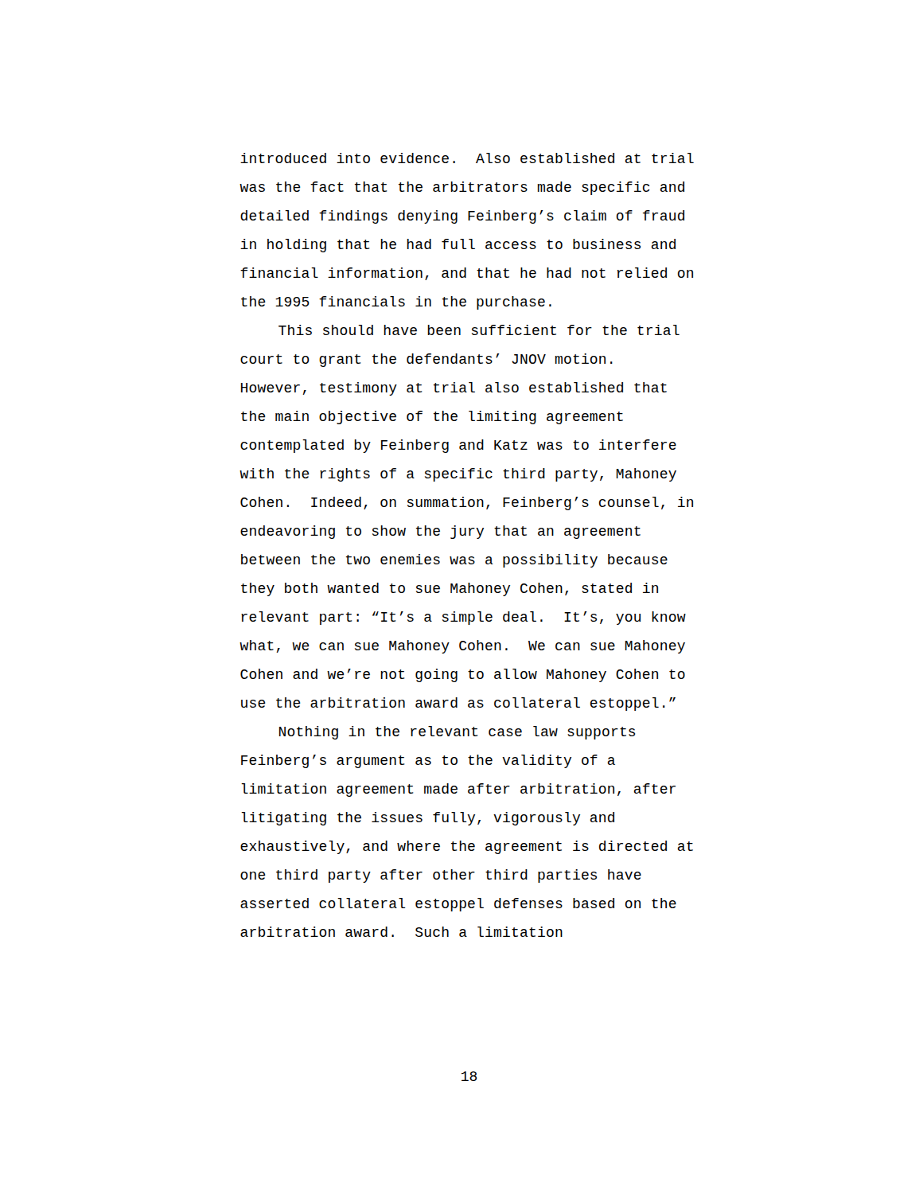introduced into evidence. Also established at trial was the fact that the arbitrators made specific and detailed findings denying Feinberg’s claim of fraud in holding that he had full access to business and financial information, and that he had not relied on the 1995 financials in the purchase.
This should have been sufficient for the trial court to grant the defendants’ JNOV motion. However, testimony at trial also established that the main objective of the limiting agreement contemplated by Feinberg and Katz was to interfere with the rights of a specific third party, Mahoney Cohen. Indeed, on summation, Feinberg’s counsel, in endeavoring to show the jury that an agreement between the two enemies was a possibility because they both wanted to sue Mahoney Cohen, stated in relevant part: “It’s a simple deal. It’s, you know what, we can sue Mahoney Cohen. We can sue Mahoney Cohen and we’re not going to allow Mahoney Cohen to use the arbitration award as collateral estoppel.”
Nothing in the relevant case law supports Feinberg’s argument as to the validity of a limitation agreement made after arbitration, after litigating the issues fully, vigorously and exhaustively, and where the agreement is directed at one third party after other third parties have asserted collateral estoppel defenses based on the arbitration award. Such a limitation
18